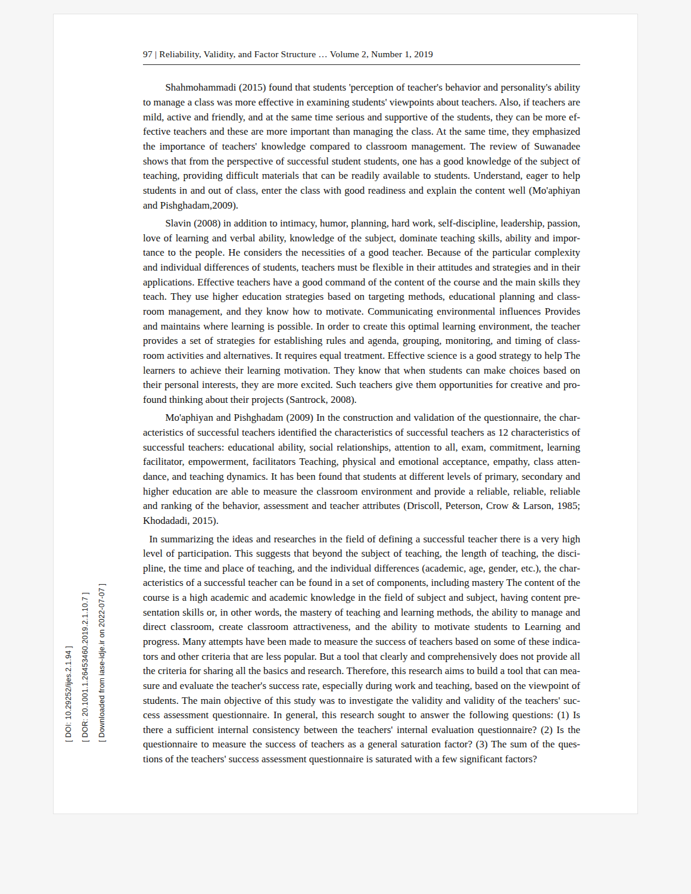[ DOI: 10.29252/ijes.2.1.94 ]
[ DOR: 20.1001.1.26453460.2019.2.1.10.7 ]
[ Downloaded from iase-idje.ir on 2022-07-07 ]
97 | Reliability, Validity, and Factor Structure … Volume 2, Number 1, 2019
Shahmohammadi (2015) found that students 'perception of teacher's behavior and personality's ability to manage a class was more effective in examining students' viewpoints about teachers. Also, if teachers are mild, active and friendly, and at the same time serious and supportive of the students, they can be more effective teachers and these are more important than managing the class. At the same time, they emphasized the importance of teachers' knowledge compared to classroom management. The review of Suwanadee shows that from the perspective of successful student students, one has a good knowledge of the subject of teaching, providing difficult materials that can be readily available to students. Understand, eager to help students in and out of class, enter the class with good readiness and explain the content well (Mo'aphiyan and Pishghadam,2009).
Slavin (2008) in addition to intimacy, humor, planning, hard work, self-discipline, leadership, passion, love of learning and verbal ability, knowledge of the subject, dominate teaching skills, ability and importance to the people. He considers the necessities of a good teacher. Because of the particular complexity and individual differences of students, teachers must be flexible in their attitudes and strategies and in their applications. Effective teachers have a good command of the content of the course and the main skills they teach. They use higher education strategies based on targeting methods, educational planning and classroom management, and they know how to motivate. Communicating environmental influences Provides and maintains where learning is possible. In order to create this optimal learning environment, the teacher provides a set of strategies for establishing rules and agenda, grouping, monitoring, and timing of classroom activities and alternatives. It requires equal treatment. Effective science is a good strategy to help The learners to achieve their learning motivation. They know that when students can make choices based on their personal interests, they are more excited. Such teachers give them opportunities for creative and profound thinking about their projects (Santrock, 2008).
Mo'aphiyan and Pishghadam (2009) In the construction and validation of the questionnaire, the characteristics of successful teachers identified the characteristics of successful teachers as 12 characteristics of successful teachers: educational ability, social relationships, attention to all, exam, commitment, learning facilitator, empowerment, facilitators Teaching, physical and emotional acceptance, empathy, class attendance, and teaching dynamics. It has been found that students at different levels of primary, secondary and higher education are able to measure the classroom environment and provide a reliable, reliable, reliable and ranking of the behavior, assessment and teacher attributes (Driscoll, Peterson, Crow & Larson, 1985; Khodadadi, 2015).
In summarizing the ideas and researches in the field of defining a successful teacher there is a very high level of participation. This suggests that beyond the subject of teaching, the length of teaching, the discipline, the time and place of teaching, and the individual differences (academic, age, gender, etc.), the characteristics of a successful teacher can be found in a set of components, including mastery The content of the course is a high academic and academic knowledge in the field of subject and subject, having content presentation skills or, in other words, the mastery of teaching and learning methods, the ability to manage and direct classroom, create classroom attractiveness, and the ability to motivate students to Learning and progress. Many attempts have been made to measure the success of teachers based on some of these indicators and other criteria that are less popular. But a tool that clearly and comprehensively does not provide all the criteria for sharing all the basics and research. Therefore, this research aims to build a tool that can measure and evaluate the teacher's success rate, especially during work and teaching, based on the viewpoint of students. The main objective of this study was to investigate the validity and validity of the teachers' success assessment questionnaire. In general, this research sought to answer the following questions: (1) Is there a sufficient internal consistency between the teachers' internal evaluation questionnaire? (2) Is the questionnaire to measure the success of teachers as a general saturation factor? (3) The sum of the questions of the teachers' success assessment questionnaire is saturated with a few significant factors?